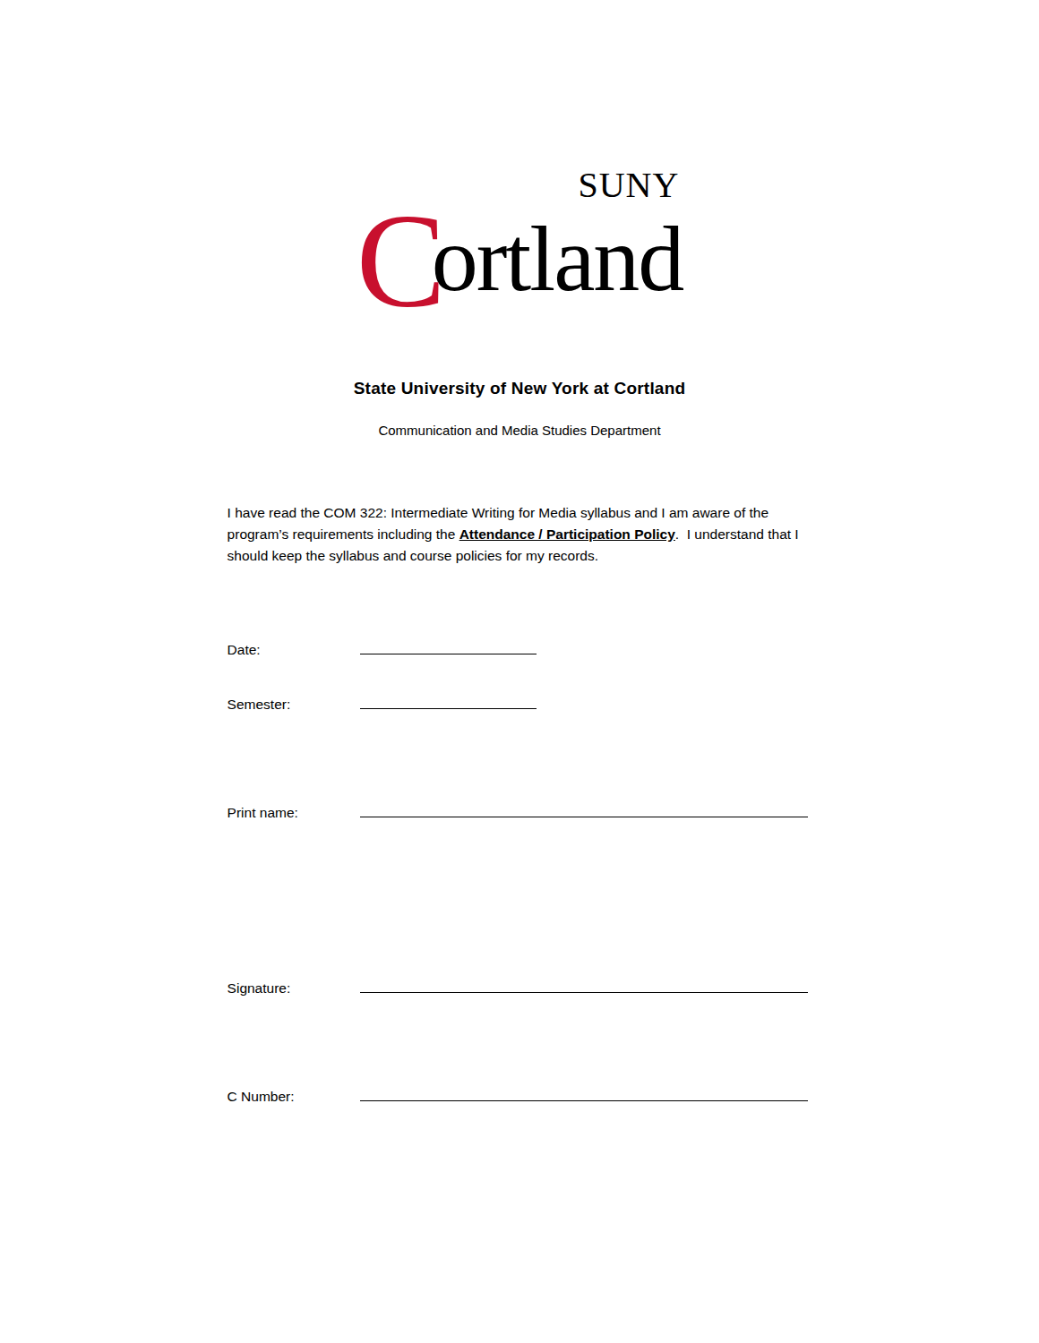SUNY
Cortland
State University of New York at Cortland
Communication and Media Studies Department
I have read the COM 322: Intermediate Writing for Media syllabus and I am aware of the program’s requirements including the Attendance / Participation Policy. I understand that I should keep the syllabus and course policies for my records.
| Date: | |
| Semester: | |
| Print name: | |
| Signature: | |
| C Number: | |